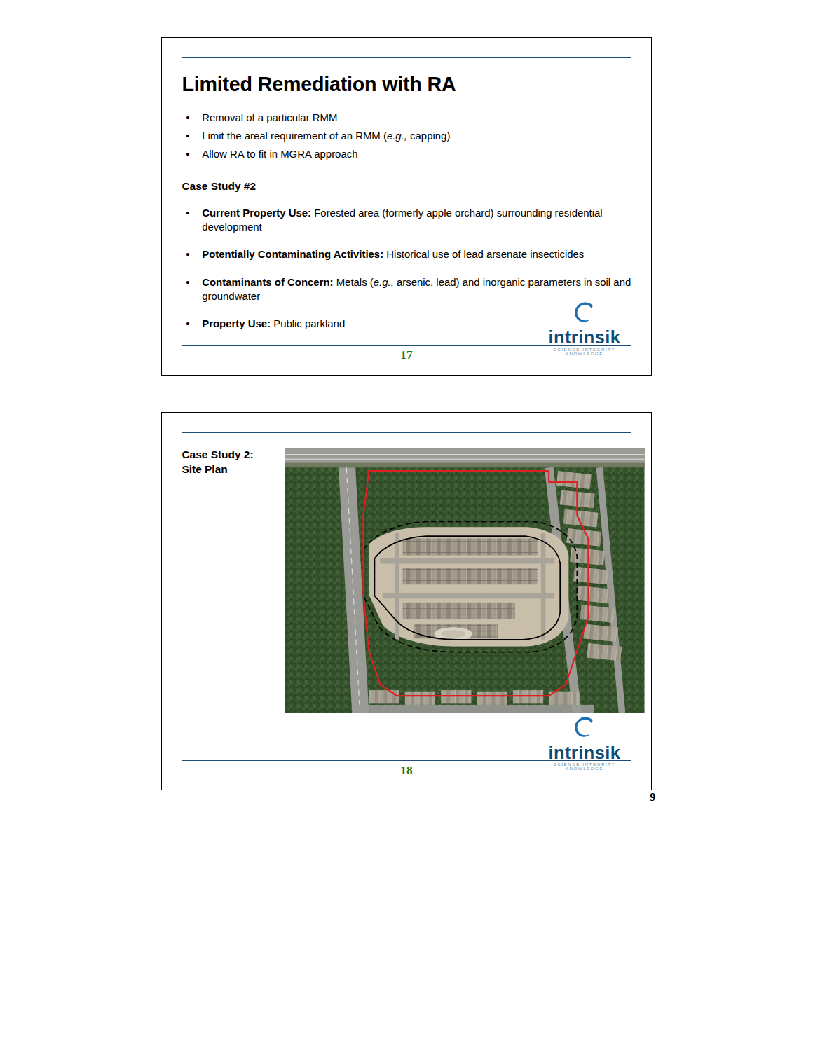Limited Remediation with RA
Removal of a particular RMM
Limit the areal requirement of an RMM (e.g., capping)
Allow RA to fit in MGRA approach
Case Study #2
Current Property Use: Forested area (formerly apple orchard) surrounding residential development
Potentially Contaminating Activities: Historical use of lead arsenate insecticides
Contaminants of Concern: Metals (e.g., arsenic, lead) and inorganic parameters in soil and groundwater
Property Use: Public parkland
17
intrinsik
SCIENCE INTEGRITY KNOWLEDGE
Case Study 2:
Site Plan
18
intrinsik
SCIENCE INTEGRITY KNOWLEDGE
9